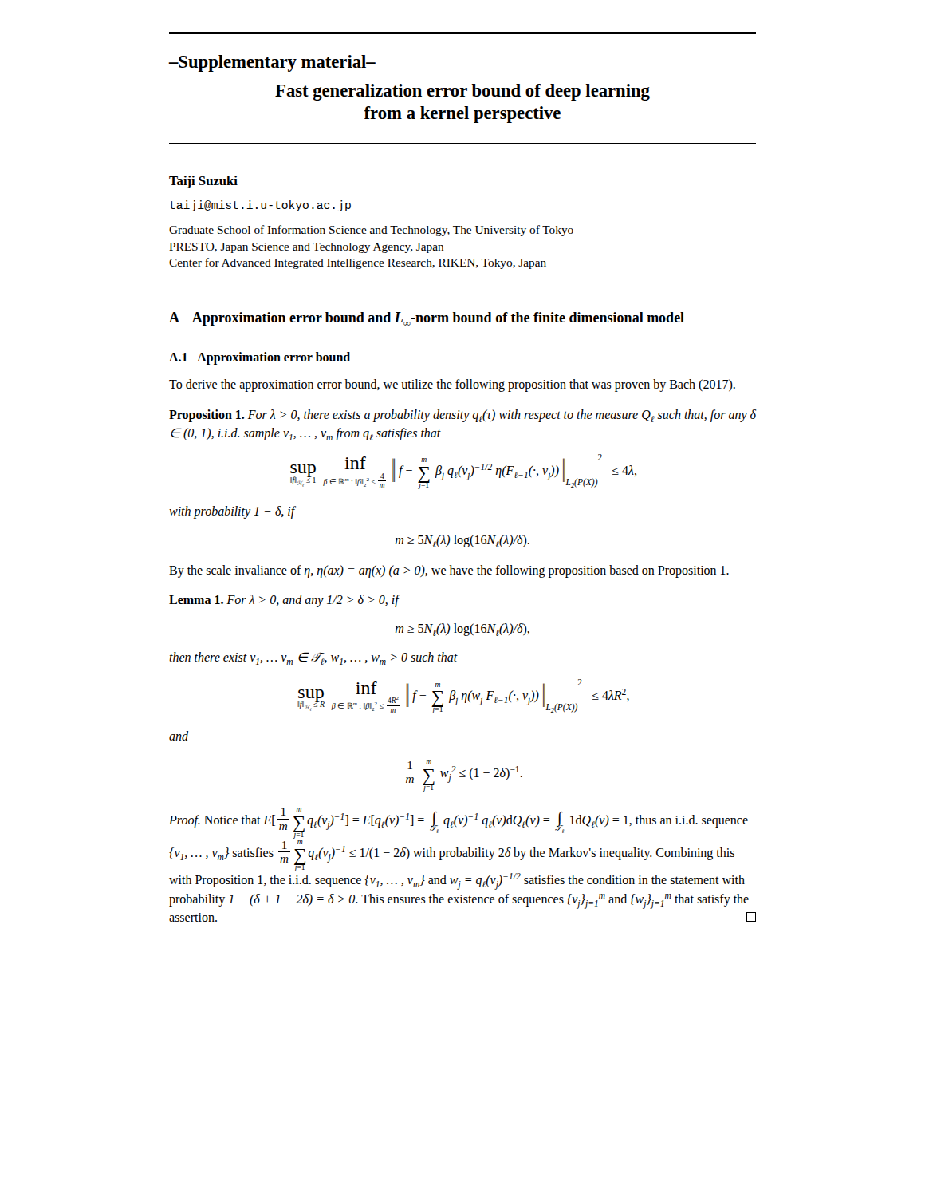–Supplementary material–
Fast generalization error bound of deep learning
from a kernel perspective
Taiji Suzuki
taiji@mist.i.u-tokyo.ac.jp
Graduate School of Information Science and Technology, The University of Tokyo
PRESTO, Japan Science and Technology Agency, Japan
Center for Advanced Integrated Intelligence Research, RIKEN, Tokyo, Japan
AApproximation error bound and L∞-norm bound of the finite dimensional model
A.1 Approximation error bound
To derive the approximation error bound, we utilize the following proposition that was proven by Bach (2017).
Proposition 1. For λ > 0, there exists a probability density qℓ(τ) with respect to the measure Qℓ such that, for any δ ∈ (0, 1), i.i.d. sample v1, … , vm from qℓ satisfies that
sup ‖f‖ℋℓ ≤ 1 inf β ∈ ℝm : ‖β‖22 ≤ 4 m ‖ f − m∑j=1 βj qℓ(vj)−1/2 η(Fℓ−1(·, vj)) ‖ L2(P(X))2 ≤ 4λ,
with probability 1 − δ, if
m ≥ 5Nℓ(λ) log(16Nℓ(λ)/δ).
By the scale invaliance of η, η(ax) = aη(x) (a > 0), we have the following proposition based on Proposition 1.
Lemma 1. For λ > 0, and any 1/2 > δ > 0, if
m ≥ 5Nℓ(λ) log(16Nℓ(λ)/δ),
then there exist v1, … vm ∈ 𝒯ℓ, w1, … , wm > 0 such that
sup ‖f‖ℋℓ ≤ R inf β ∈ ℝm : ‖β‖22 ≤ 4R2 m ‖ f − m∑j=1 βj η(wj Fℓ−1(·, vj)) ‖ L2(P(X))2 ≤ 4λR2,
and
1 m m∑j=1 wj2 ≤ (1 − 2δ)−1.
Proof. Notice that E[1 m m∑j=1 qℓ(vj)−1] = E[qℓ(v)−1] = ∫𝒯ℓ qℓ(v)−1 qℓ(v) dQℓ(v) = ∫𝒯ℓ 1dQℓ(v) = 1, thus an i.i.d. sequence {v1, … , vm} satisfies 1 m m∑j=1 qℓ(vj)−1 ≤ 1/(1 − 2δ) with probability 2δ by the Markov's inequality. Combining this with Proposition 1, the i.i.d. sequence {v1, … , vm} and wj = qℓ(vj)−1/2 satisfies the condition in the statement with probability 1 − (δ + 1 − 2δ) = δ > 0. This ensures the existence of sequences {vj}j=1m and {wj}j=1m that satisfy the assertion.